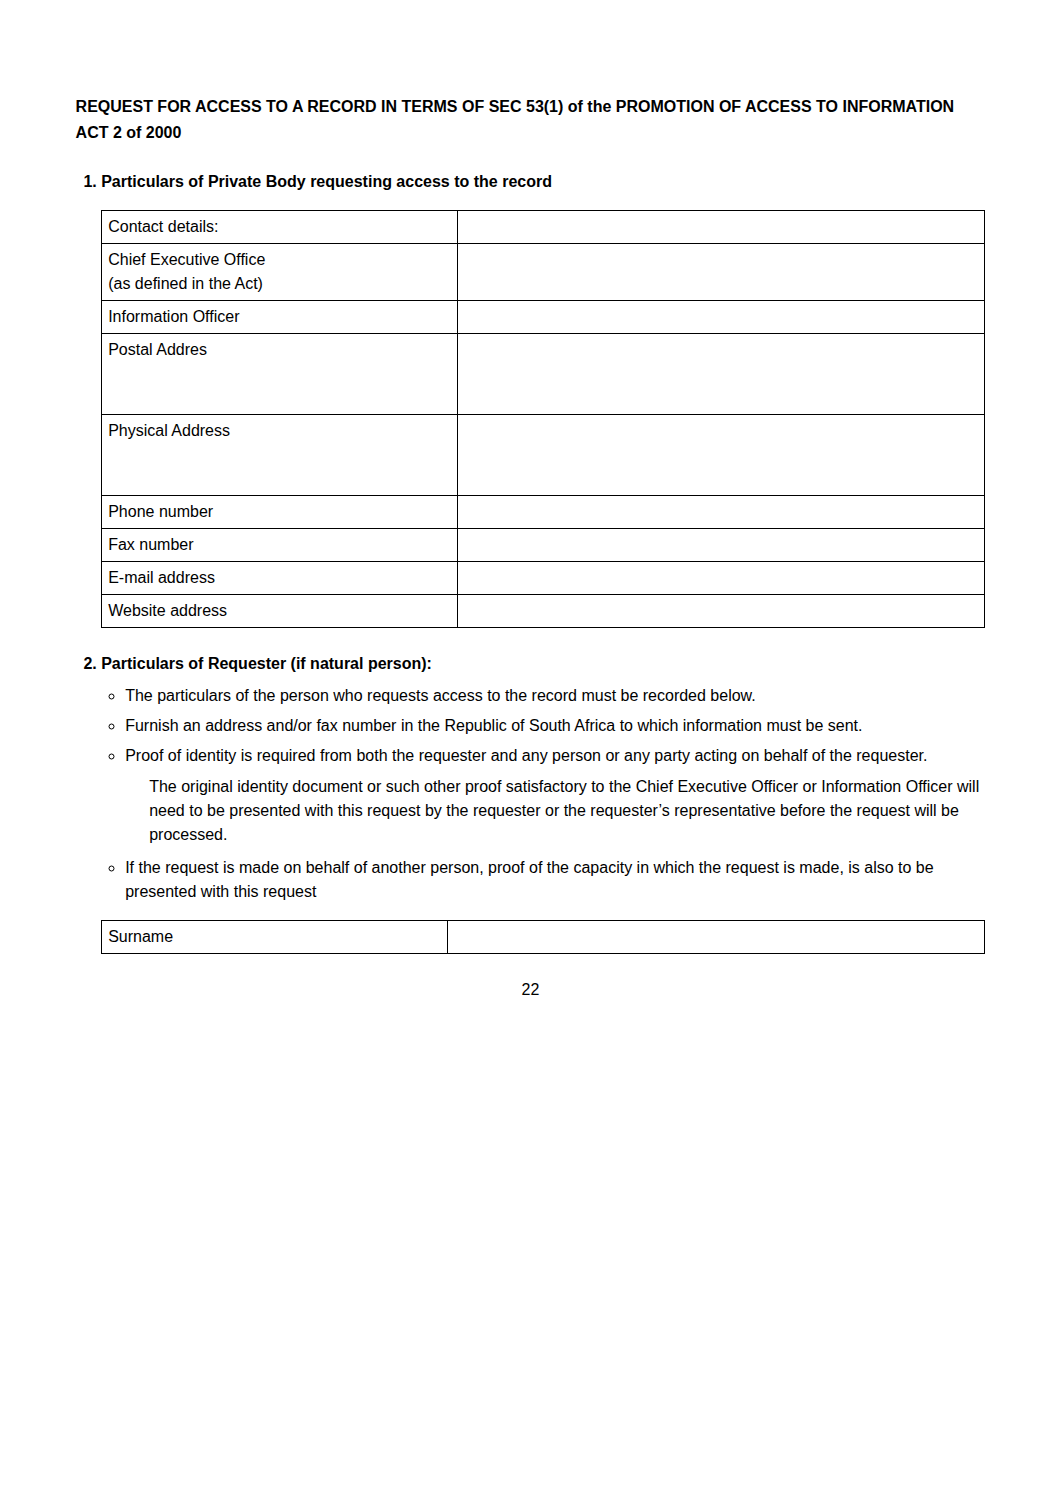REQUEST FOR ACCESS TO A RECORD IN TERMS OF SEC 53(1) of the PROMOTION OF ACCESS TO INFORMATION ACT 2 of 2000
Particulars of Private Body requesting access to the record
| Contact details: | |
| Chief Executive Office (as defined in the Act) | |
| Information Officer | |
| Postal Addres | |
| Physical Address | |
| Phone number | |
| Fax number | |
| E-mail address | |
| Website address | |
Particulars of Requester (if natural person):
The particulars of the person who requests access to the record must be recorded below.
Furnish an address and/or fax number in the Republic of South Africa to which information must be sent.
Proof of identity is required from both the requester and any person or any party acting on behalf of the requester.
The original identity document or such other proof satisfactory to the Chief Executive Officer or Information Officer will need to be presented with this request by the requester or the requester’s representative before the request will be processed.
If the request is made on behalf of another person, proof of the capacity in which the request is made, is also to be presented with this request
| Surname | |
22